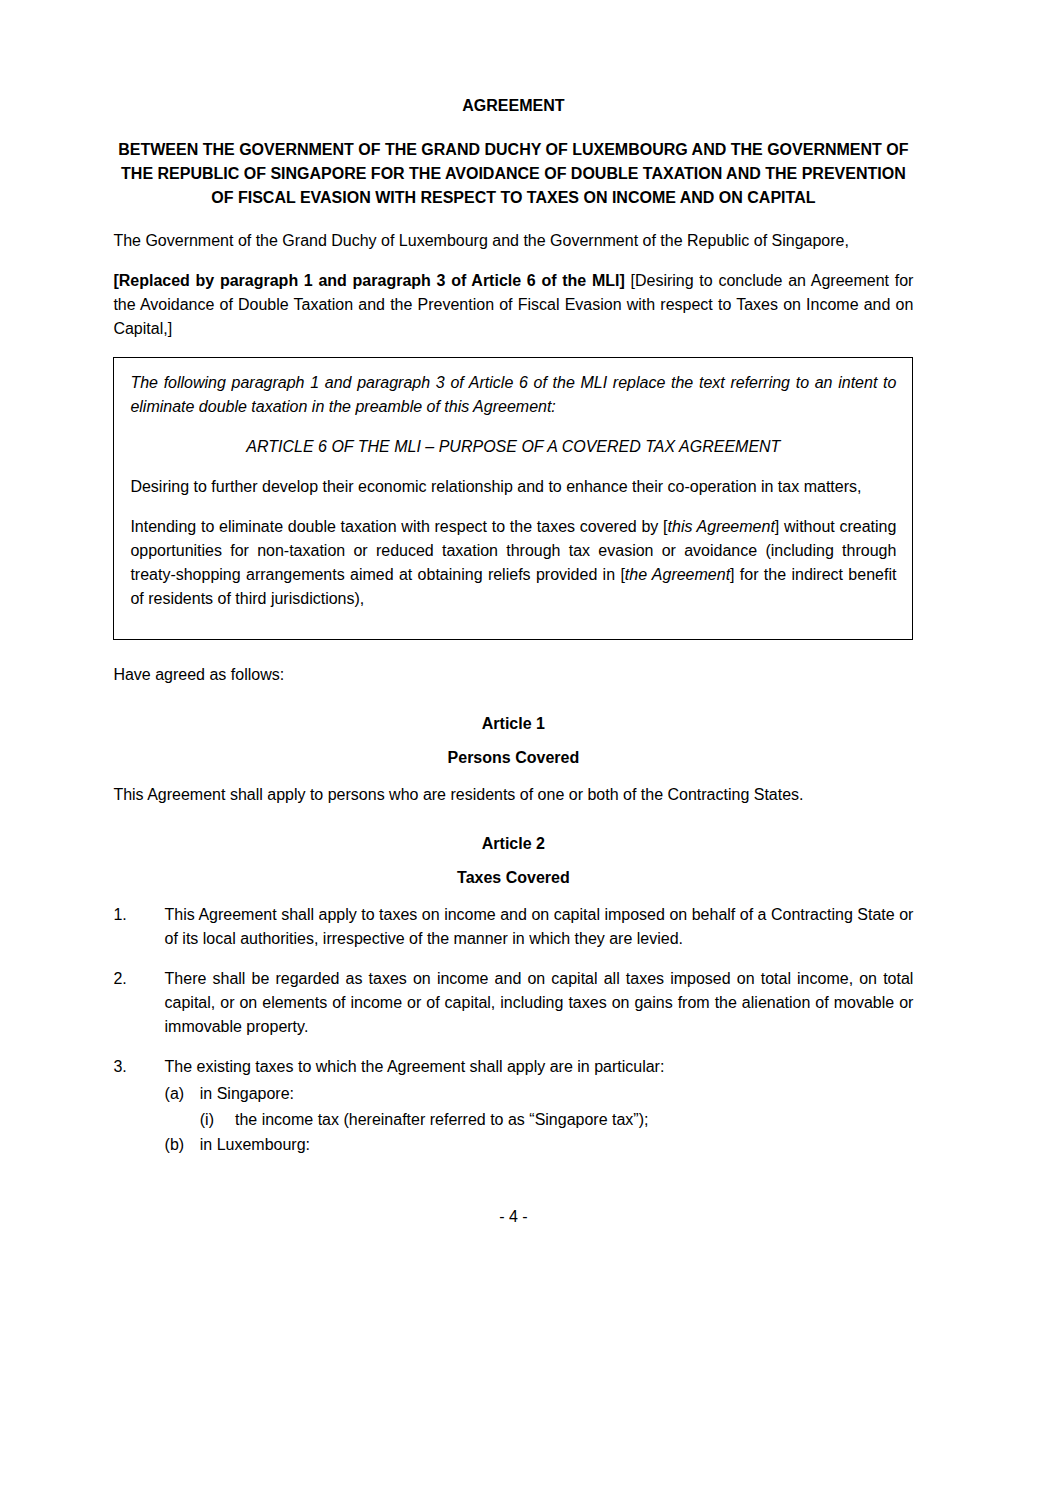AGREEMENT
BETWEEN THE GOVERNMENT OF THE GRAND DUCHY OF LUXEMBOURG AND THE GOVERNMENT OF THE REPUBLIC OF SINGAPORE FOR THE AVOIDANCE OF DOUBLE TAXATION AND THE PREVENTION OF FISCAL EVASION WITH RESPECT TO TAXES ON INCOME AND ON CAPITAL
The Government of the Grand Duchy of Luxembourg and the Government of the Republic of Singapore,
[Replaced by paragraph 1 and paragraph 3 of Article 6 of the MLI] [Desiring to conclude an Agreement for the Avoidance of Double Taxation and the Prevention of Fiscal Evasion with respect to Taxes on Income and on Capital,]
The following paragraph 1 and paragraph 3 of Article 6 of the MLI replace the text referring to an intent to eliminate double taxation in the preamble of this Agreement:
ARTICLE 6 OF THE MLI – PURPOSE OF A COVERED TAX AGREEMENT
Desiring to further develop their economic relationship and to enhance their co-operation in tax matters,
Intending to eliminate double taxation with respect to the taxes covered by [this Agreement] without creating opportunities for non-taxation or reduced taxation through tax evasion or avoidance (including through treaty-shopping arrangements aimed at obtaining reliefs provided in [the Agreement] for the indirect benefit of residents of third jurisdictions),
Have agreed as follows:
Article 1
Persons Covered
This Agreement shall apply to persons who are residents of one or both of the Contracting States.
Article 2
Taxes Covered
This Agreement shall apply to taxes on income and on capital imposed on behalf of a Contracting State or of its local authorities, irrespective of the manner in which they are levied.
There shall be regarded as taxes on income and on capital all taxes imposed on total income, on total capital, or on elements of income or of capital, including taxes on gains from the alienation of movable or immovable property.
The existing taxes to which the Agreement shall apply are in particular:
(a) in Singapore:
(i) the income tax (hereinafter referred to as “Singapore tax”);
(b) in Luxembourg:
- 4 -